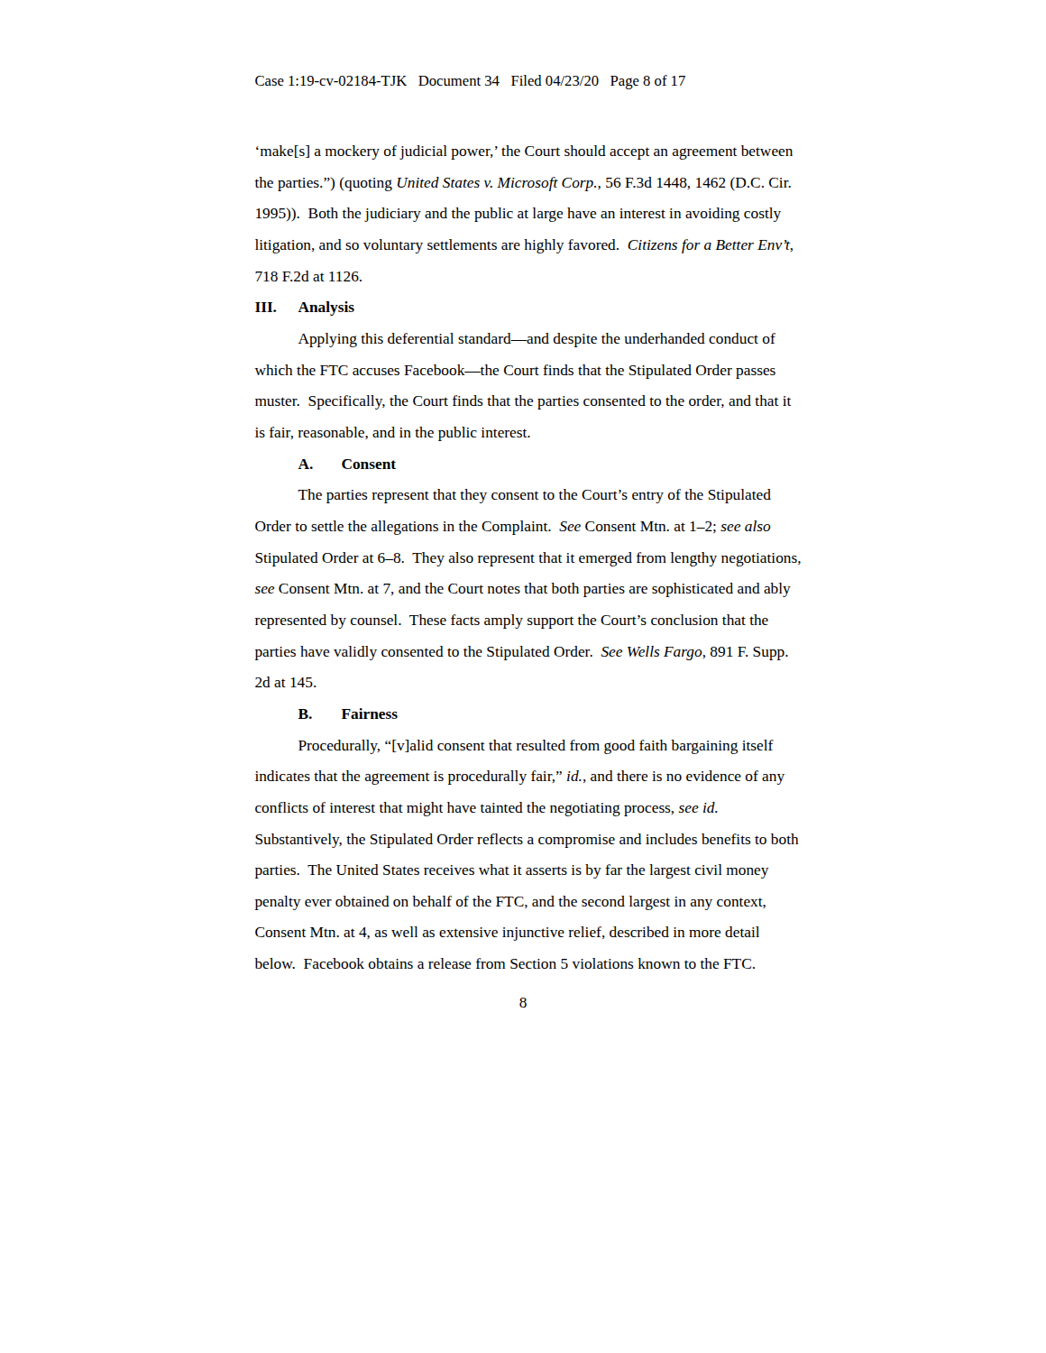Case 1:19-cv-02184-TJK Document 34 Filed 04/23/20 Page 8 of 17
‘make[s] a mockery of judicial power,’ the Court should accept an agreement between the parties.”) (quoting United States v. Microsoft Corp., 56 F.3d 1448, 1462 (D.C. Cir. 1995)). Both the judiciary and the public at large have an interest in avoiding costly litigation, and so voluntary settlements are highly favored. Citizens for a Better Env’t, 718 F.2d at 1126.
III. Analysis
Applying this deferential standard—and despite the underhanded conduct of which the FTC accuses Facebook—the Court finds that the Stipulated Order passes muster. Specifically, the Court finds that the parties consented to the order, and that it is fair, reasonable, and in the public interest.
A. Consent
The parties represent that they consent to the Court’s entry of the Stipulated Order to settle the allegations in the Complaint. See Consent Mtn. at 1–2; see also Stipulated Order at 6–8. They also represent that it emerged from lengthy negotiations, see Consent Mtn. at 7, and the Court notes that both parties are sophisticated and ably represented by counsel. These facts amply support the Court’s conclusion that the parties have validly consented to the Stipulated Order. See Wells Fargo, 891 F. Supp. 2d at 145.
B. Fairness
Procedurally, “[v]alid consent that resulted from good faith bargaining itself indicates that the agreement is procedurally fair,” id., and there is no evidence of any conflicts of interest that might have tainted the negotiating process, see id. Substantively, the Stipulated Order reflects a compromise and includes benefits to both parties. The United States receives what it asserts is by far the largest civil money penalty ever obtained on behalf of the FTC, and the second largest in any context, Consent Mtn. at 4, as well as extensive injunctive relief, described in more detail below. Facebook obtains a release from Section 5 violations known to the FTC.
8